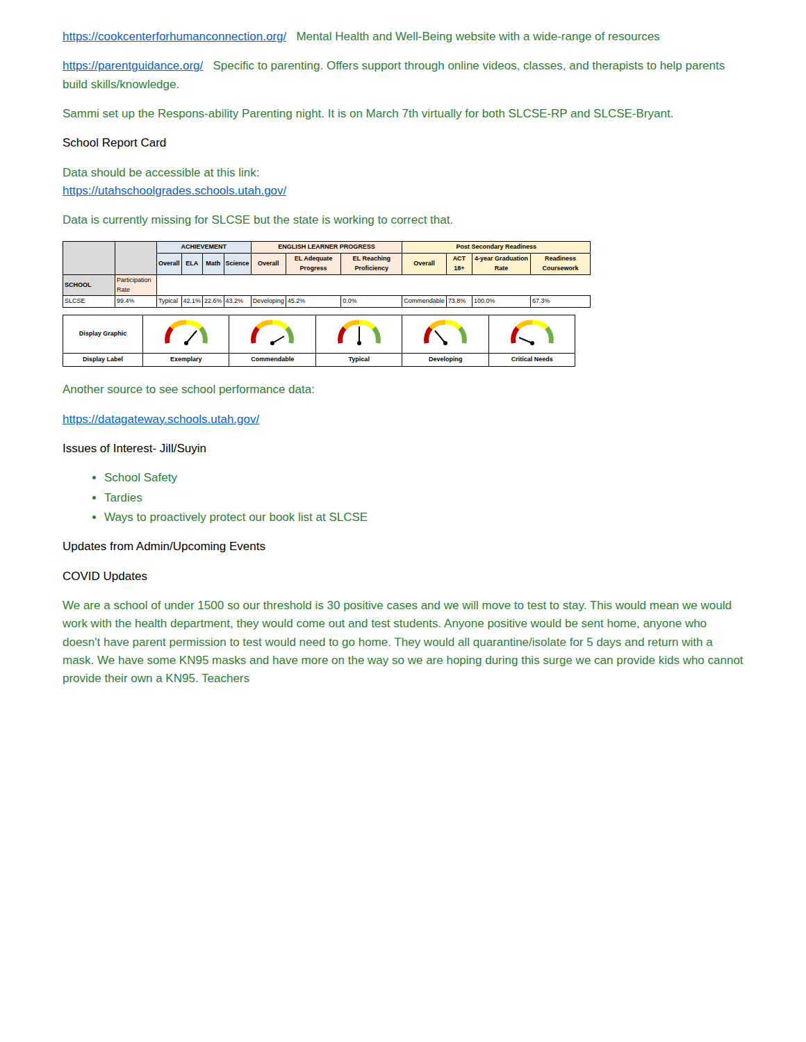https://cookcenterforhumanconnection.org/ Mental Health and Well-Being website with a wide-range of resources
https://parentguidance.org/ Specific to parenting. Offers support through online videos, classes, and therapists to help parents build skills/knowledge.
Sammi set up the Respons-ability Parenting night. It is on March 7th virtually for both SLCSE-RP and SLCSE-Bryant.
School Report Card
Data should be accessible at this link:
https://utahschoolgrades.schools.utah.gov/
Data is currently missing for SLCSE but the state is working to correct that.
| | | ACHIEVEMENT | ENGLISH LEARNER PROGRESS | Post Secondary Readiness |
| --- | --- | --- | --- | --- |
| Overall | ELA | Math | Science | Overall | EL Adequate Progress | EL Reaching Proficiency | Overall | ACT 18+ | 4-year Graduation Rate | Readiness Coursework |
| SCHOOL | Participation Rate | |
| SLCSE | 99.4% | Typical | 42.1% | 22.6% | 43.2% | Developing | 45.2% | 0.0% | Commendable | 73.8% | 100.0% | 67.3% |
| Display Graphic | | | | | | | | |
| Display Label | Exemplary | Commendable | Typical | Developing | Critical Needs | | | |
Another source to see school performance data:
https://datagateway.schools.utah.gov/
Issues of Interest- Jill/Suyin
School Safety
Tardies
Ways to proactively protect our book list at SLCSE
Updates from Admin/Upcoming Events
COVID Updates
We are a school of under 1500 so our threshold is 30 positive cases and we will move to test to stay. This would mean we would work with the health department, they would come out and test students. Anyone positive would be sent home, anyone who doesn't have parent permission to test would need to go home. They would all quarantine/isolate for 5 days and return with a mask. We have some KN95 masks and have more on the way so we are hoping during this surge we can provide kids who cannot provide their own a KN95. Teachers